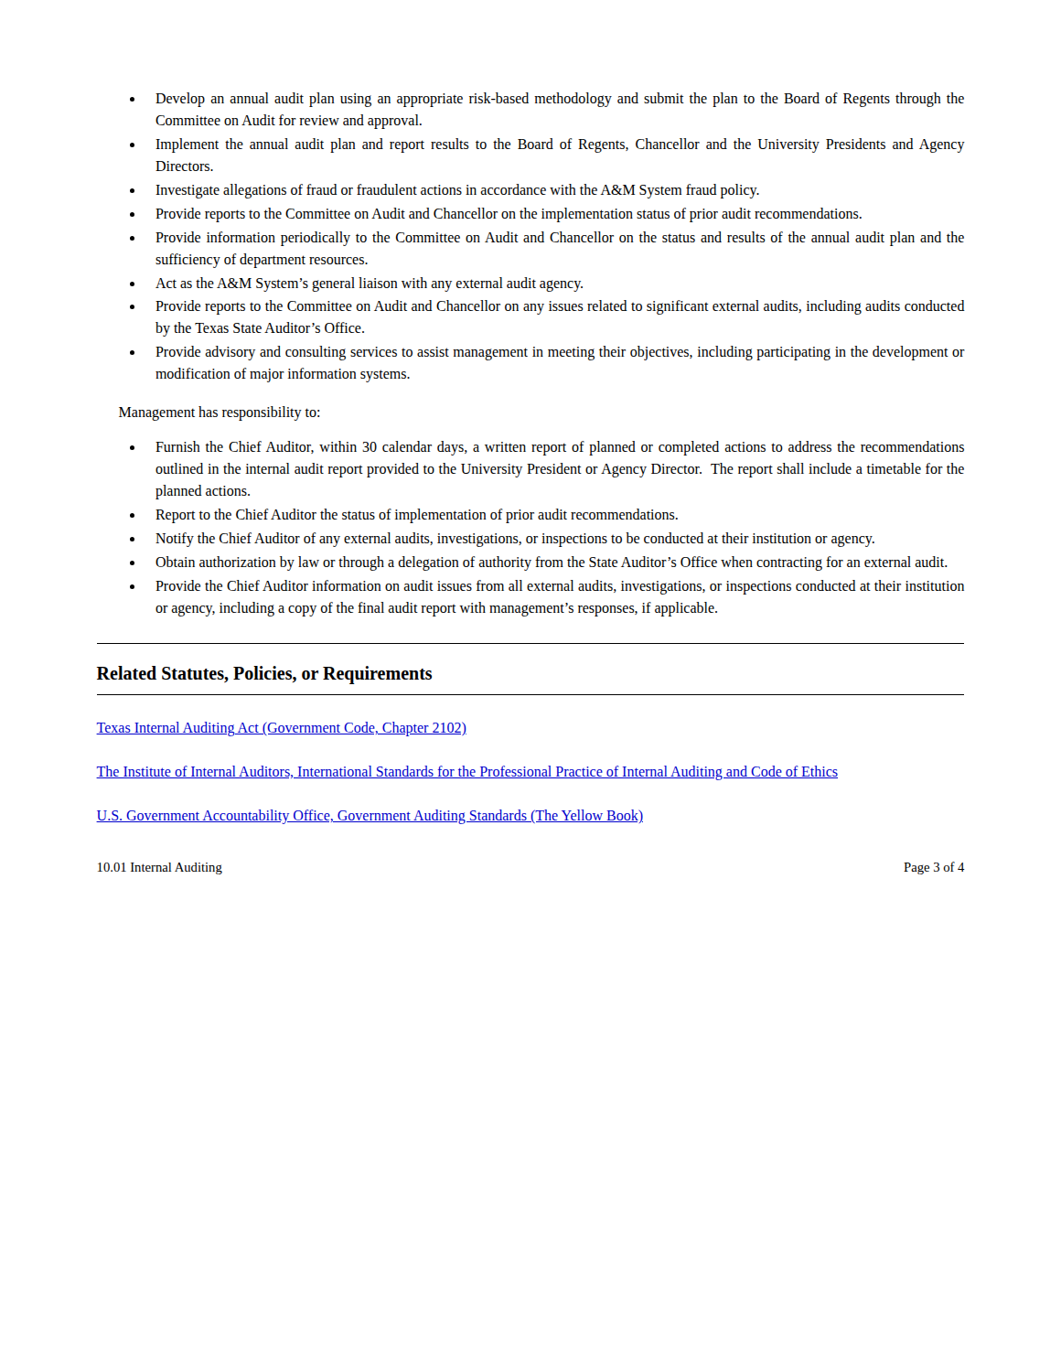Develop an annual audit plan using an appropriate risk-based methodology and submit the plan to the Board of Regents through the Committee on Audit for review and approval.
Implement the annual audit plan and report results to the Board of Regents, Chancellor and the University Presidents and Agency Directors.
Investigate allegations of fraud or fraudulent actions in accordance with the A&M System fraud policy.
Provide reports to the Committee on Audit and Chancellor on the implementation status of prior audit recommendations.
Provide information periodically to the Committee on Audit and Chancellor on the status and results of the annual audit plan and the sufficiency of department resources.
Act as the A&M System’s general liaison with any external audit agency.
Provide reports to the Committee on Audit and Chancellor on any issues related to significant external audits, including audits conducted by the Texas State Auditor’s Office.
Provide advisory and consulting services to assist management in meeting their objectives, including participating in the development or modification of major information systems.
Management has responsibility to:
Furnish the Chief Auditor, within 30 calendar days, a written report of planned or completed actions to address the recommendations outlined in the internal audit report provided to the University President or Agency Director. The report shall include a timetable for the planned actions.
Report to the Chief Auditor the status of implementation of prior audit recommendations.
Notify the Chief Auditor of any external audits, investigations, or inspections to be conducted at their institution or agency.
Obtain authorization by law or through a delegation of authority from the State Auditor’s Office when contracting for an external audit.
Provide the Chief Auditor information on audit issues from all external audits, investigations, or inspections conducted at their institution or agency, including a copy of the final audit report with management’s responses, if applicable.
Related Statutes, Policies, or Requirements
Texas Internal Auditing Act (Government Code, Chapter 2102)
The Institute of Internal Auditors, International Standards for the Professional Practice of Internal Auditing and Code of Ethics
U.S. Government Accountability Office, Government Auditing Standards (The Yellow Book)
10.01 Internal Auditing Page 3 of 4